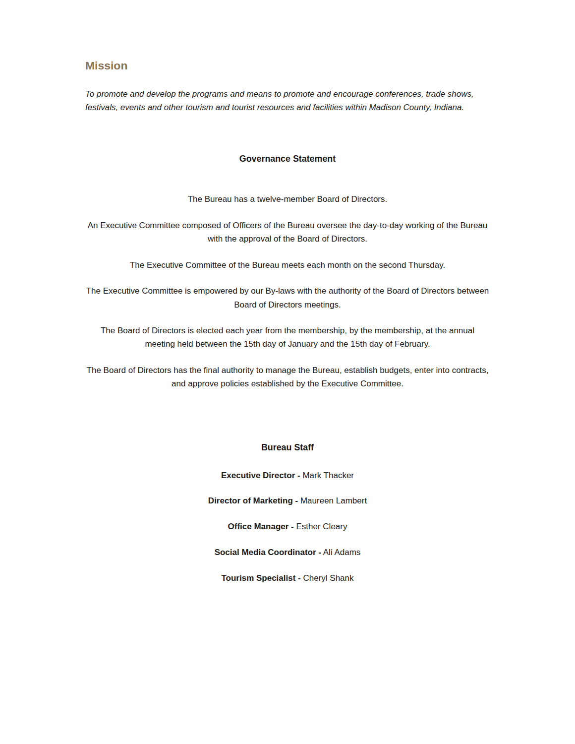Mission
To promote and develop the programs and means to promote and encourage conferences, trade shows, festivals, events and other tourism and tourist resources and facilities within Madison County, Indiana.
Governance Statement
The Bureau has a twelve-member Board of Directors.
An Executive Committee composed of Officers of the Bureau oversee the day-to-day working of the Bureau with the approval of the Board of Directors.
The Executive Committee of the Bureau meets each month on the second Thursday.
The Executive Committee is empowered by our By-laws with the authority of the Board of Directors between Board of Directors meetings.
The Board of Directors is elected each year from the membership, by the membership, at the annual meeting held between the 15th day of January and the 15th day of February.
The Board of Directors has the final authority to manage the Bureau, establish budgets, enter into contracts, and approve policies established by the Executive Committee.
Bureau Staff
Executive Director - Mark Thacker
Director of Marketing - Maureen Lambert
Office Manager - Esther Cleary
Social Media Coordinator - Ali Adams
Tourism Specialist - Cheryl Shank